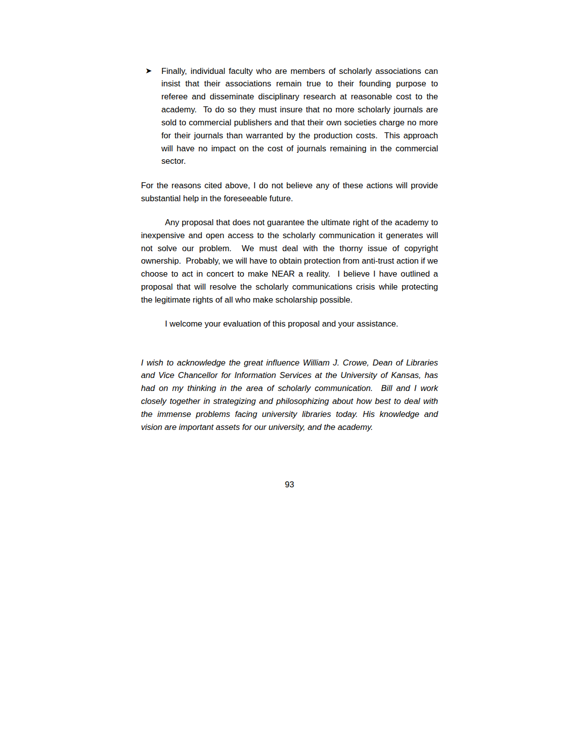Finally, individual faculty who are members of scholarly associations can insist that their associations remain true to their founding purpose to referee and disseminate disciplinary research at reasonable cost to the academy. To do so they must insure that no more scholarly journals are sold to commercial publishers and that their own societies charge no more for their journals than warranted by the production costs. This approach will have no impact on the cost of journals remaining in the commercial sector.
For the reasons cited above, I do not believe any of these actions will provide substantial help in the foreseeable future.
Any proposal that does not guarantee the ultimate right of the academy to inexpensive and open access to the scholarly communication it generates will not solve our problem. We must deal with the thorny issue of copyright ownership. Probably, we will have to obtain protection from anti-trust action if we choose to act in concert to make NEAR a reality. I believe I have outlined a proposal that will resolve the scholarly communications crisis while protecting the legitimate rights of all who make scholarship possible.
I welcome your evaluation of this proposal and your assistance.
I wish to acknowledge the great influence William J. Crowe, Dean of Libraries and Vice Chancellor for Information Services at the University of Kansas, has had on my thinking in the area of scholarly communication. Bill and I work closely together in strategizing and philosophizing about how best to deal with the immense problems facing university libraries today. His knowledge and vision are important assets for our university, and the academy.
93